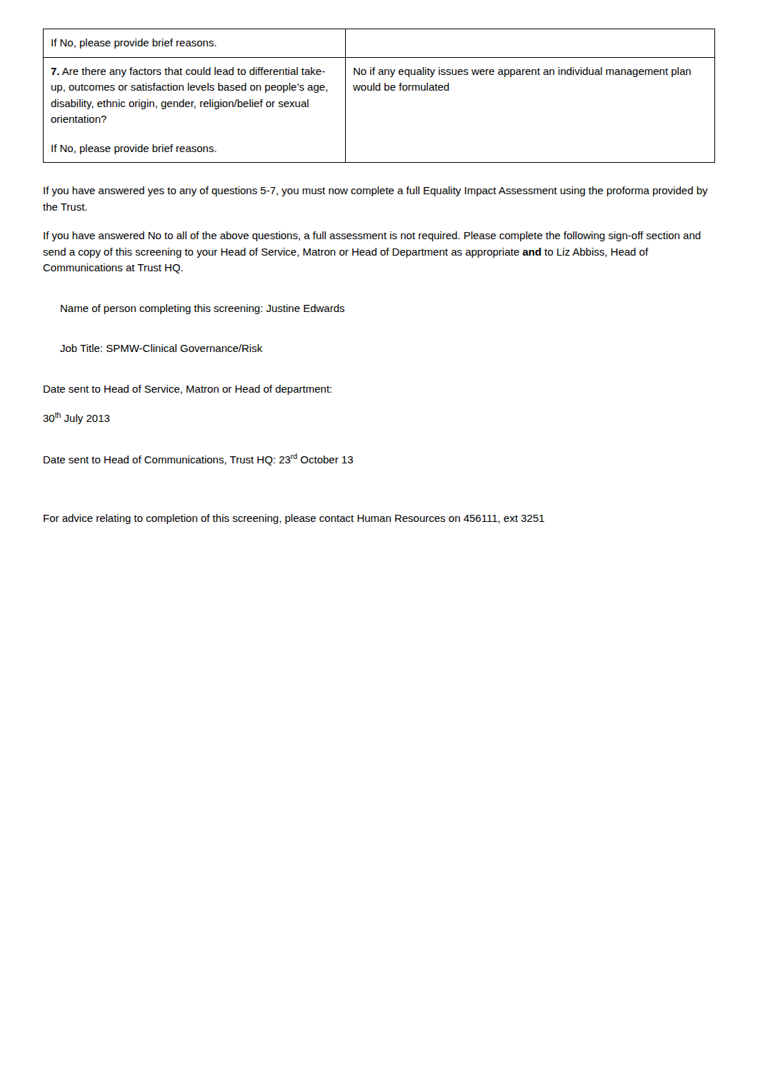| If No, please provide brief reasons. | |
| 7. Are there any factors that could lead to differential take-up, outcomes or satisfaction levels based on people’s age, disability, ethnic origin, gender, religion/belief or sexual orientation? If No, please provide brief reasons. | No if any equality issues were apparent an individual management plan would be formulated |
If you have answered yes to any of questions 5-7, you must now complete a full Equality Impact Assessment using the proforma provided by the Trust.
If you have answered No to all of the above questions, a full assessment is not required. Please complete the following sign-off section and send a copy of this screening to your Head of Service, Matron or Head of Department as appropriate and to Liz Abbiss, Head of Communications at Trust HQ.
Name of person completing this screening: Justine Edwards
Job Title: SPMW-Clinical Governance/Risk
Date sent to Head of Service, Matron or Head of department:
30th July 2013
Date sent to Head of Communications, Trust HQ: 23rd October 13
For advice relating to completion of this screening, please contact Human Resources on 456111, ext 3251